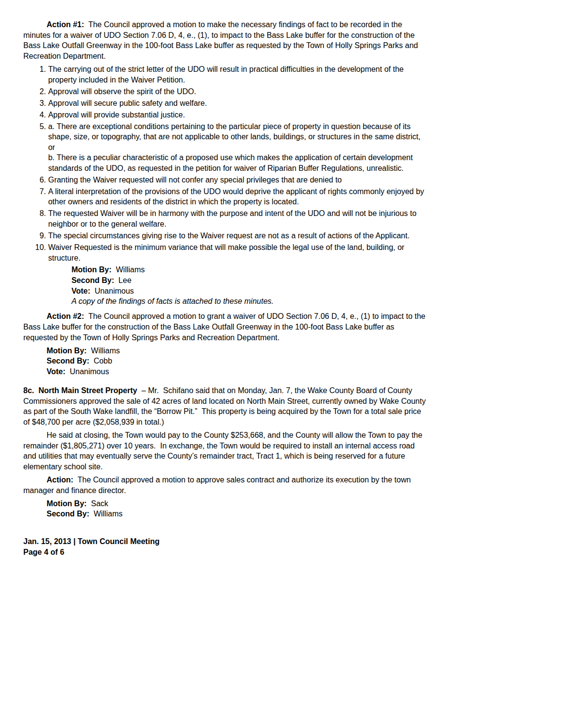Action #1: The Council approved a motion to make the necessary findings of fact to be recorded in the minutes for a waiver of UDO Section 7.06 D, 4, e., (1), to impact to the Bass Lake buffer for the construction of the Bass Lake Outfall Greenway in the 100-foot Bass Lake buffer as requested by the Town of Holly Springs Parks and Recreation Department.
The carrying out of the strict letter of the UDO will result in practical difficulties in the development of the property included in the Waiver Petition.
Approval will observe the spirit of the UDO.
Approval will secure public safety and welfare.
Approval will provide substantial justice.
a. There are exceptional conditions pertaining to the particular piece of property in question because of its shape, size, or topography, that are not applicable to other lands, buildings, or structures in the same district, or
b. There is a peculiar characteristic of a proposed use which makes the application of certain development standards of the UDO, as requested in the petition for waiver of Riparian Buffer Regulations, unrealistic.
Granting the Waiver requested will not confer any special privileges that are denied to
A literal interpretation of the provisions of the UDO would deprive the applicant of rights commonly enjoyed by other owners and residents of the district in which the property is located.
The requested Waiver will be in harmony with the purpose and intent of the UDO and will not be injurious to neighbor or to the general welfare.
The special circumstances giving rise to the Waiver request are not as a result of actions of the Applicant.
Waiver Requested is the minimum variance that will make possible the legal use of the land, building, or structure.
Motion By: Williams
Second By: Lee
Vote: Unanimous
A copy of the findings of facts is attached to these minutes.
Action #2: The Council approved a motion to grant a waiver of UDO Section 7.06 D, 4, e., (1) to impact to the Bass Lake buffer for the construction of the Bass Lake Outfall Greenway in the 100-foot Bass Lake buffer as requested by the Town of Holly Springs Parks and Recreation Department.
Motion By: Williams
Second By: Cobb
Vote: Unanimous
8c. North Main Street Property – Mr. Schifano said that on Monday, Jan. 7, the Wake County Board of County Commissioners approved the sale of 42 acres of land located on North Main Street, currently owned by Wake County as part of the South Wake landfill, the “Borrow Pit.” This property is being acquired by the Town for a total sale price of $48,700 per acre ($2,058,939 in total.)
He said at closing, the Town would pay to the County $253,668, and the County will allow the Town to pay the remainder ($1,805,271) over 10 years. In exchange, the Town would be required to install an internal access road and utilities that may eventually serve the County’s remainder tract, Tract 1, which is being reserved for a future elementary school site.
Action: The Council approved a motion to approve sales contract and authorize its execution by the town manager and finance director.
Motion By: Sack
Second By: Williams
Jan. 15, 2013 | Town Council Meeting
Page 4 of 6